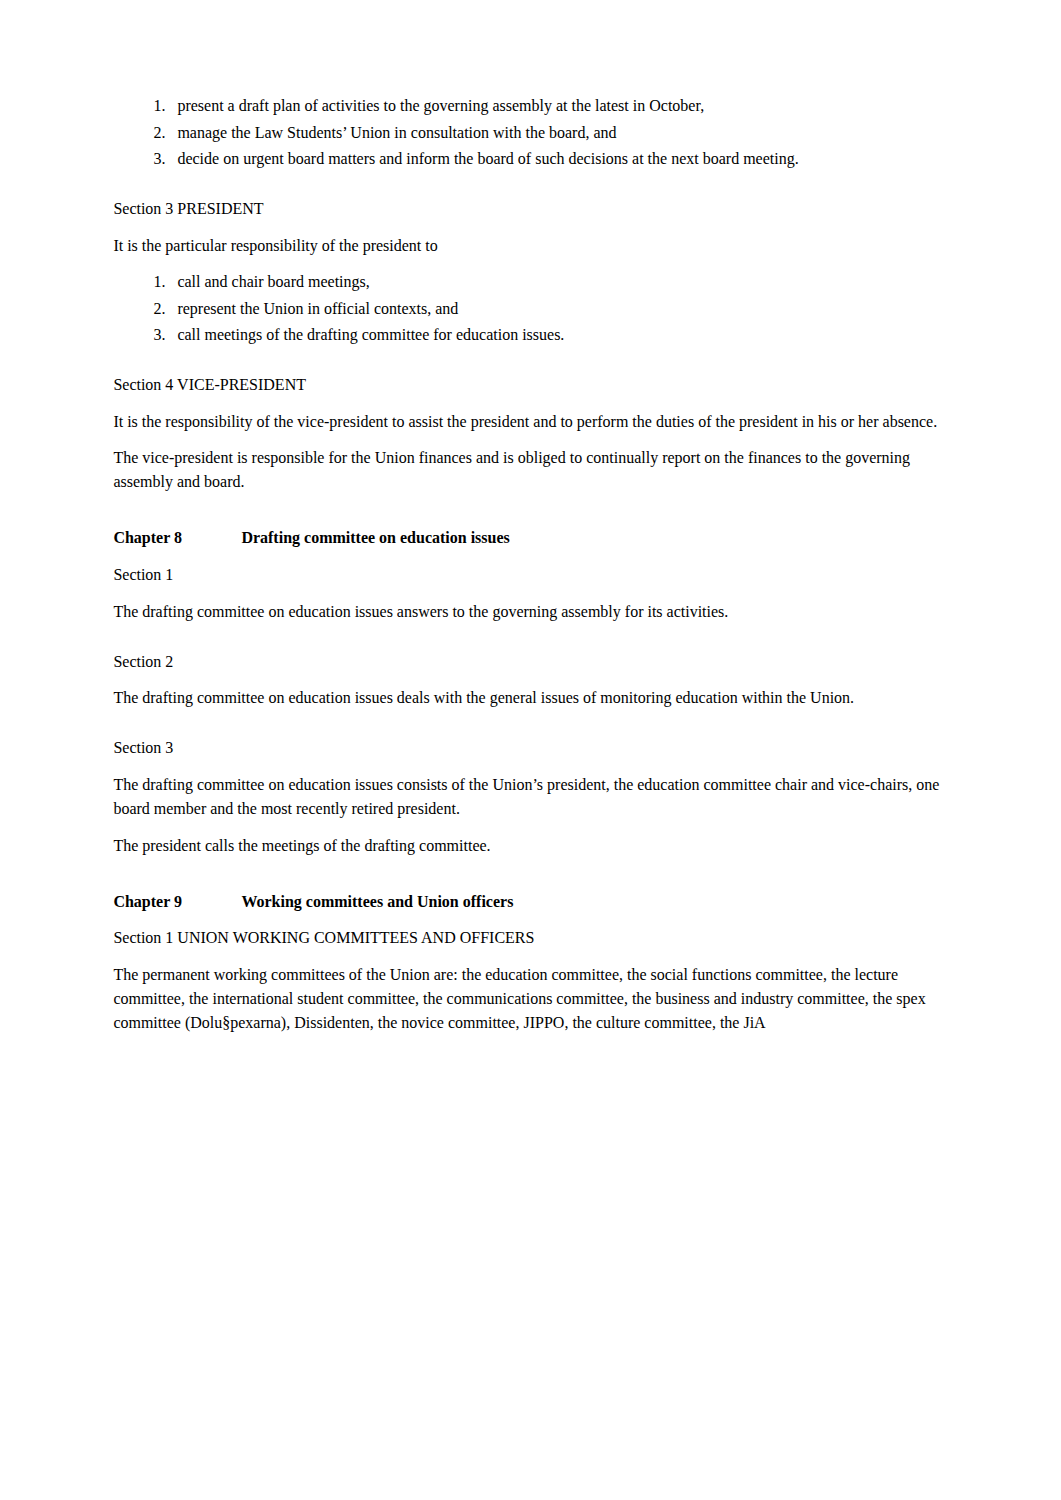present a draft plan of activities to the governing assembly at the latest in October,
manage the Law Students’ Union in consultation with the board, and
decide on urgent board matters and inform the board of such decisions at the next board meeting.
Section 3 PRESIDENT
It is the particular responsibility of the president to
call and chair board meetings,
represent the Union in official contexts, and
call meetings of the drafting committee for education issues.
Section 4 VICE-PRESIDENT
It is the responsibility of the vice-president to assist the president and to perform the duties of the president in his or her absence.
The vice-president is responsible for the Union finances and is obliged to continually report on the finances to the governing assembly and board.
Chapter 8 Drafting committee on education issues
Section 1
The drafting committee on education issues answers to the governing assembly for its activities.
Section 2
The drafting committee on education issues deals with the general issues of monitoring education within the Union.
Section 3
The drafting committee on education issues consists of the Union’s president, the education committee chair and vice-chairs, one board member and the most recently retired president.
The president calls the meetings of the drafting committee.
Chapter 9 Working committees and Union officers
Section 1 UNION WORKING COMMITTEES AND OFFICERS
The permanent working committees of the Union are: the education committee, the social functions committee, the lecture committee, the international student committee, the communications committee, the business and industry committee, the spex committee (Dolu§pexarna), Dissidenten, the novice committee, JIPPO, the culture committee, the JiA